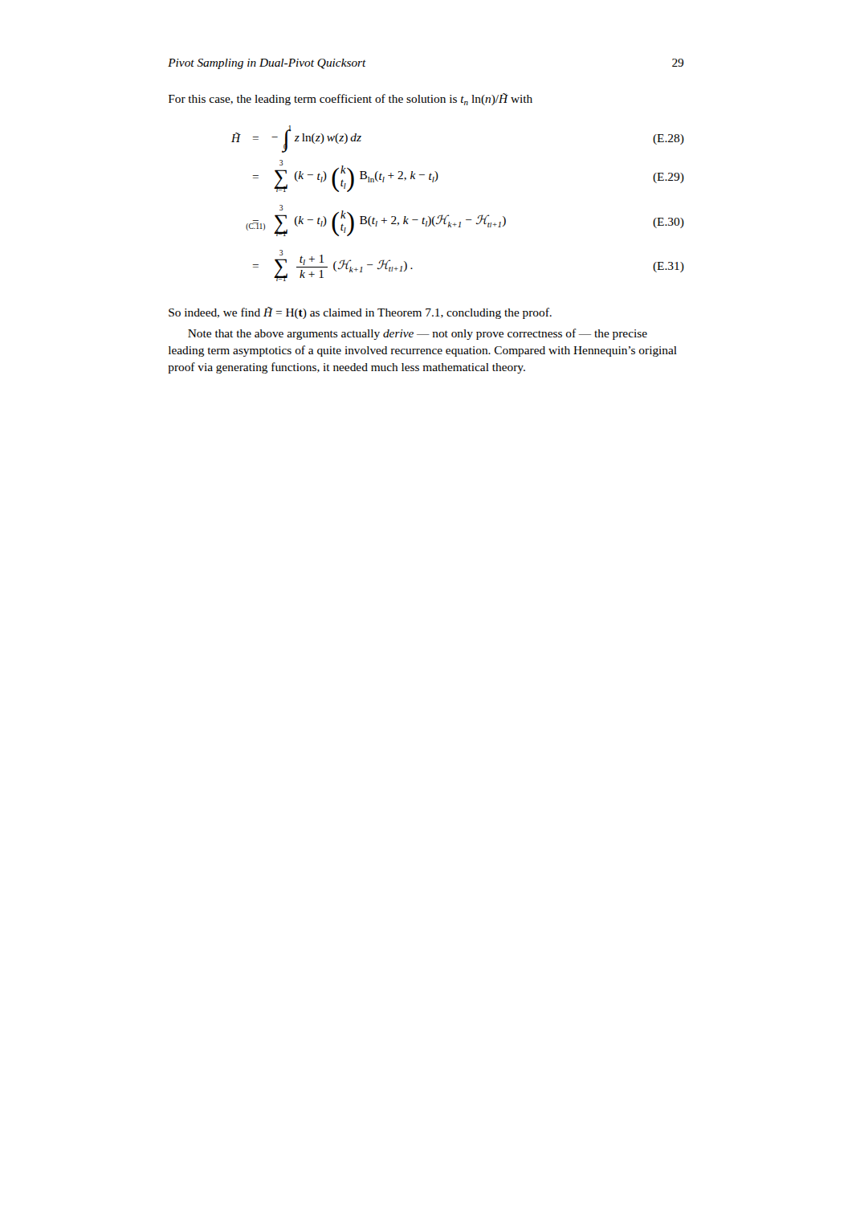Pivot Sampling in Dual-Pivot Quicksort 29
For this case, the leading term coefficient of the solution is tn ln(n)/H̃ with
| H̃ | = | − 1 ∫ 0 z ln( z ) w ( z ) dz | (E.28) |
| | = | 3 ∑ l =1 ( k − t l ) ( k t l ) B ln ( t l + 2, k − t l ) | (E.29) |
| | = (C.11) | 3 ∑ l =1 ( k − t l ) ( k t l ) B ( t l + 2, k − t l )( ℋ k+1 − ℋ t l +1 ) | (E.30) |
| | = | 3 ∑ l =1 t l + 1 k + 1 ( ℋ k+1 − ℋ t l +1 ) . | (E.31) |
So indeed, we find H̃ = H(t) as claimed in Theorem 7.1, concluding the proof.
Note that the above arguments actually derive — not only prove correctness of — the precise leading term asymptotics of a quite involved recurrence equation. Compared with Hennequin’s original proof via generating functions, it needed much less mathematical theory.